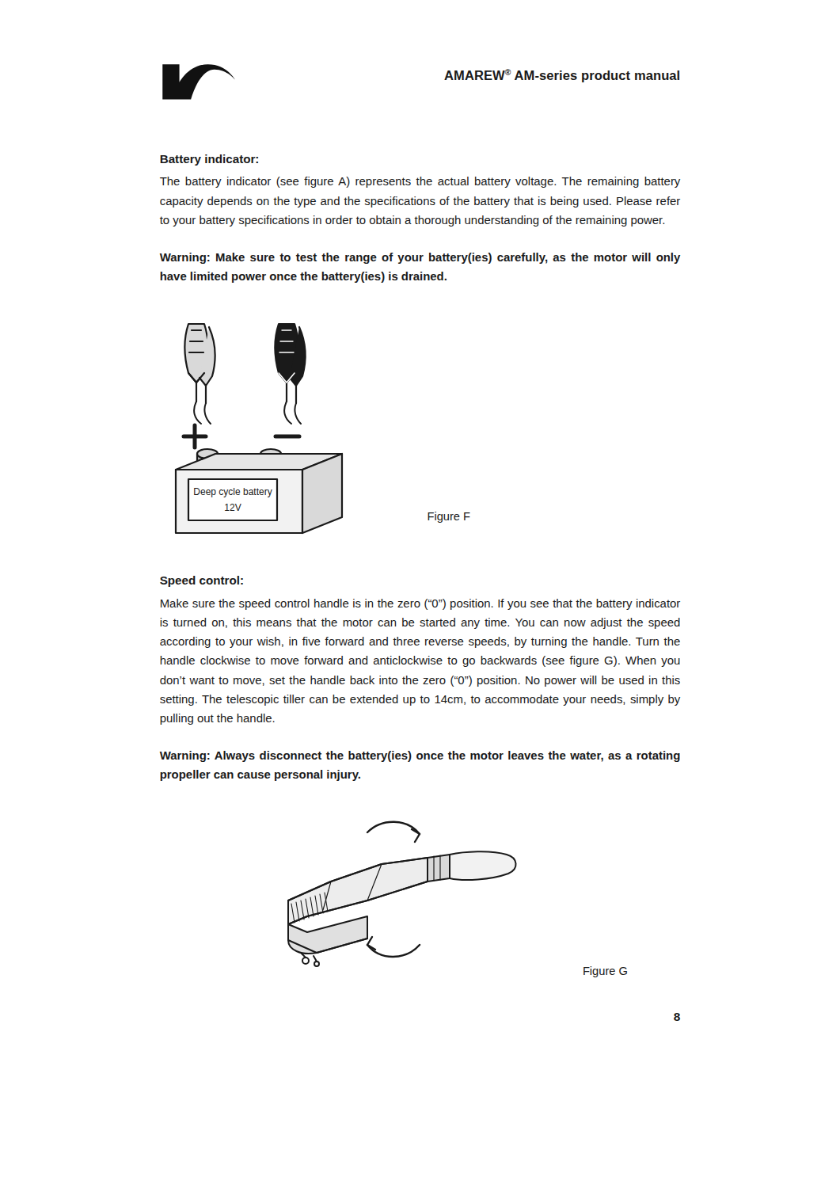AMAREW® AM-series product manual
Battery indicator:
The battery indicator (see figure A) represents the actual battery voltage. The remaining battery capacity depends on the type and the specifications of the battery that is being used. Please refer to your battery specifications in order to obtain a thorough understanding of the remaining power.
Warning: Make sure to test the range of your battery(ies) carefully, as the motor will only have limited power once the battery(ies) is drained.
Deep cycle battery 12V
Figure F
Speed control:
Make sure the speed control handle is in the zero (“0”) position. If you see that the battery indicator is turned on, this means that the motor can be started any time. You can now adjust the speed according to your wish, in five forward and three reverse speeds, by turning the handle. Turn the handle clockwise to move forward and anticlockwise to go backwards (see figure G). When you don’t want to move, set the handle back into the zero (“0”) position. No power will be used in this setting. The telescopic tiller can be extended up to 14cm, to accommodate your needs, simply by pulling out the handle.
Warning: Always disconnect the battery(ies) once the motor leaves the water, as a rotating propeller can cause personal injury.
Figure G
8